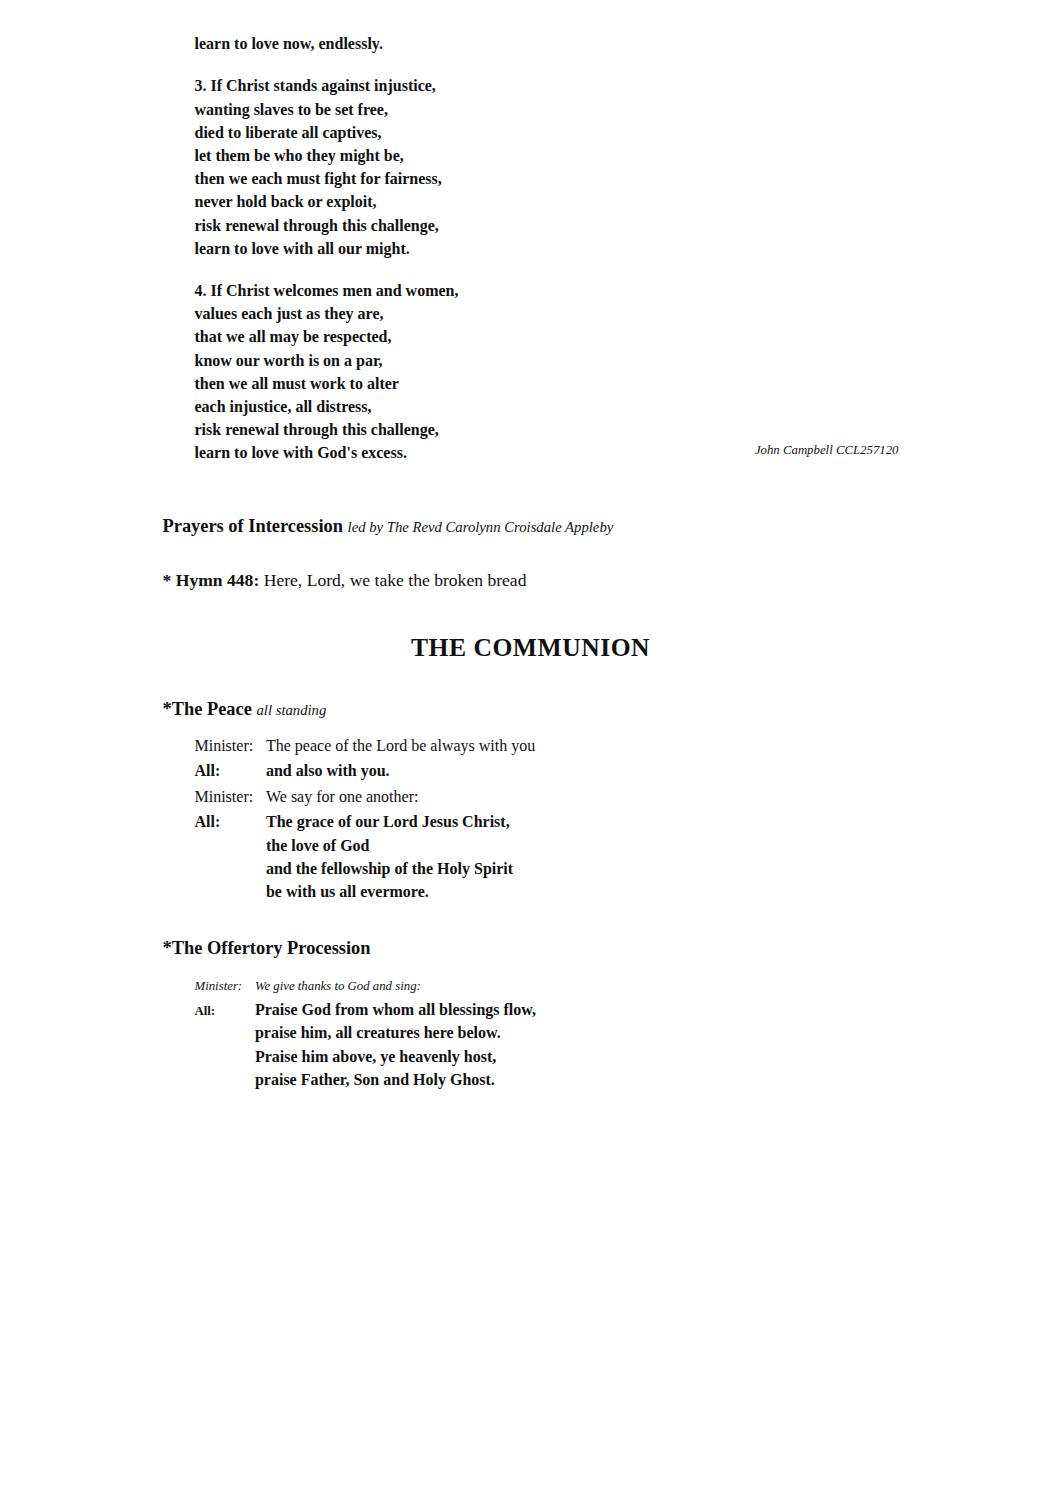learn to love now, endlessly.
3. If Christ stands against injustice,
wanting slaves to be set free,
died to liberate all captives,
let them be who they might be,
then we each must fight for fairness,
never hold back or exploit,
risk renewal through this challenge,
learn to love with all our might.
4. If Christ welcomes men and women,
values each just as they are,
that we all may be respected,
know our worth is on a par,
then we all must work to alter
each injustice, all distress,
risk renewal through this challenge,
learn to love with God's excess.John Campbell CCL257120
Prayers of Intercession led by The Revd Carolynn Croisdale Appleby
* Hymn 448: Here, Lord, we take the broken bread
THE COMMUNION
*The Peace all standing
| Minister: | The peace of the Lord be always with you |
| All: | and also with you. |
| Minister: | We say for one another: |
| All: | The grace of our Lord Jesus Christ, the love of God and the fellowship of the Holy Spirit be with us all evermore. |
*The Offertory Procession
| Minister: | We give thanks to God and sing: |
| All: | Praise God from whom all blessings flow, praise him, all creatures here below. Praise him above, ye heavenly host, praise Father, Son and Holy Ghost. |